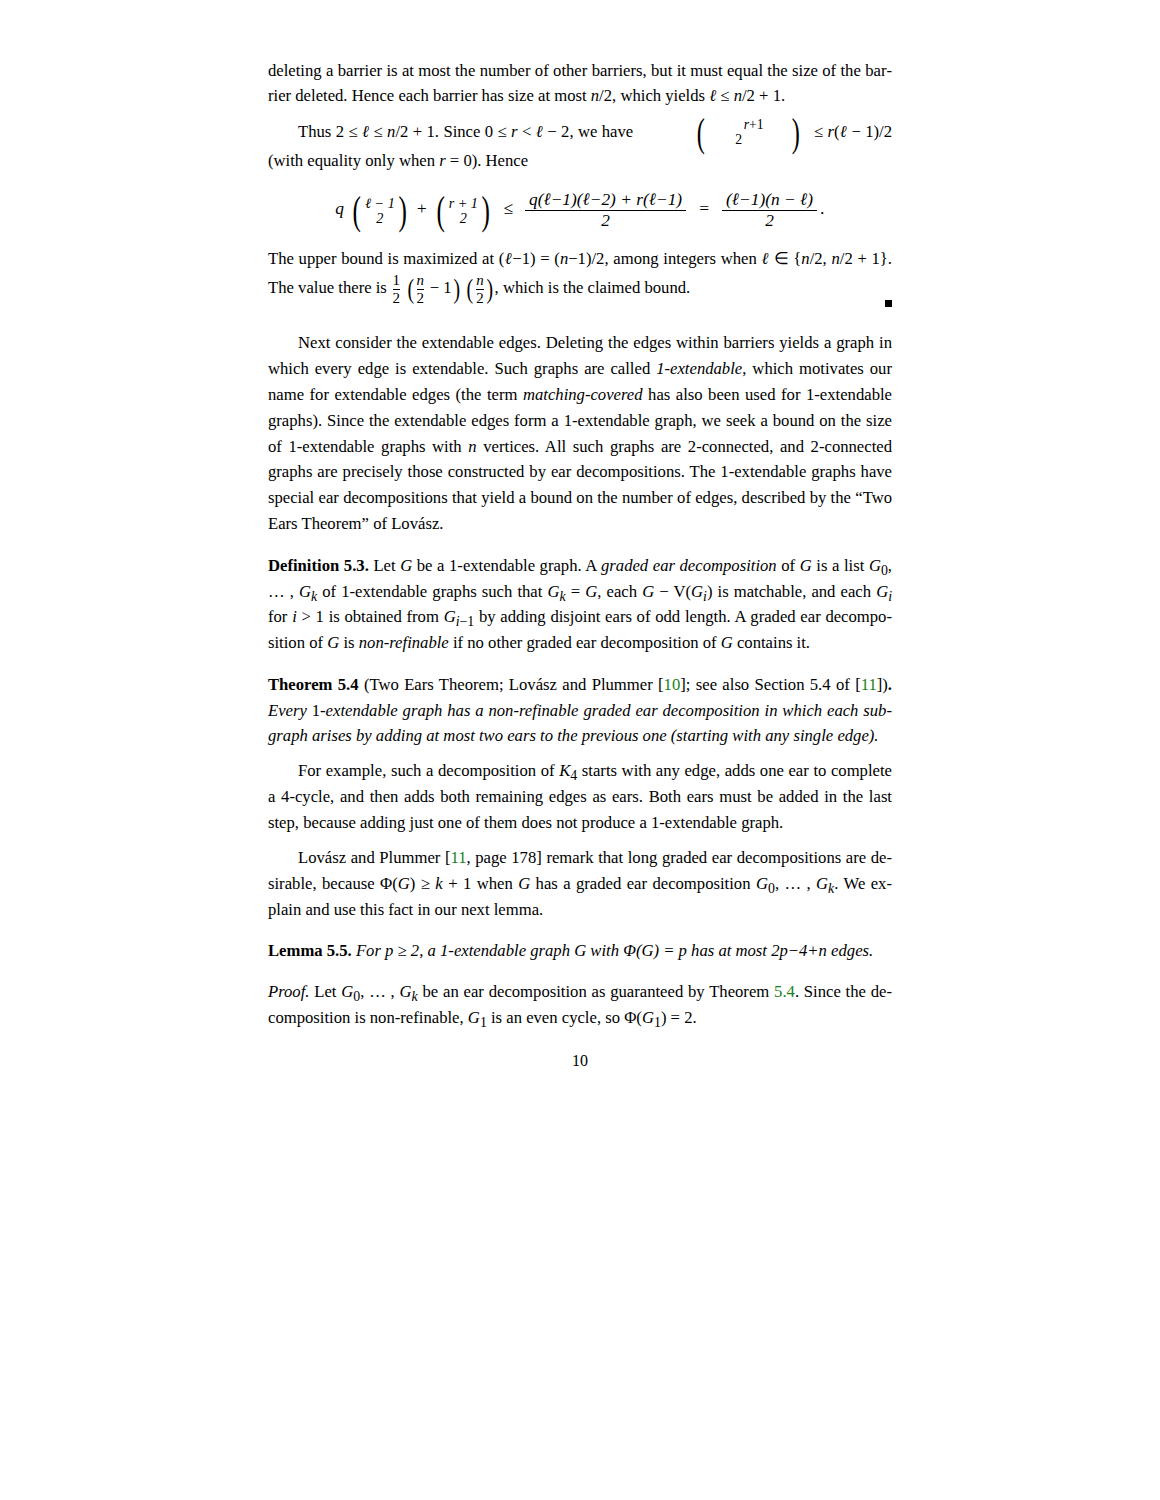deleting a barrier is at most the number of other barriers, but it must equal the size of the barrier deleted. Hence each barrier has size at most n/2, which yields ℓ ≤ n/2 + 1.
Thus 2 ≤ ℓ ≤ n/2 + 1. Since 0 ≤ r < ℓ − 2, we have (r+1
2) ≤ r(ℓ − 1)/2 (with equality only when r = 0). Hence
q (ℓ − 1
2) + (r + 1
2) ≤ q(ℓ−1)(ℓ−2) + r(ℓ−1) 2 = (ℓ−1)(n − ℓ) 2.
The upper bound is maximized at (ℓ−1) = (n−1)/2, among integers when ℓ ∈ {n/2, n/2 + 1}. The value there is 12 (n 2 − 1) (n 2), which is the claimed bound.
Next consider the extendable edges. Deleting the edges within barriers yields a graph in which every edge is extendable. Such graphs are called 1-extendable, which motivates our name for extendable edges (the term matching-covered has also been used for 1-extendable graphs). Since the extendable edges form a 1-extendable graph, we seek a bound on the size of 1-extendable graphs with n vertices. All such graphs are 2-connected, and 2-connected graphs are precisely those constructed by ear decompositions. The 1-extendable graphs have special ear decompositions that yield a bound on the number of edges, described by the “Two Ears Theorem” of Lovász.
Definition 5.3. Let G be a 1-extendable graph. A graded ear decomposition of G is a list G0, … , Gk of 1-extendable graphs such that Gk = G, each G − V(Gi) is matchable, and each Gi for i > 1 is obtained from Gi−1 by adding disjoint ears of odd length. A graded ear decomposition of G is non-refinable if no other graded ear decomposition of G contains it.
Theorem 5.4 (Two Ears Theorem; Lovász and Plummer [10]; see also Section 5.4 of [11]). Every 1-extendable graph has a non-refinable graded ear decomposition in which each subgraph arises by adding at most two ears to the previous one (starting with any single edge).
For example, such a decomposition of K4 starts with any edge, adds one ear to complete a 4-cycle, and then adds both remaining edges as ears. Both ears must be added in the last step, because adding just one of them does not produce a 1-extendable graph.
Lovász and Plummer [11, page 178] remark that long graded ear decompositions are desirable, because Φ(G) ≥ k + 1 when G has a graded ear decomposition G0, … , Gk. We explain and use this fact in our next lemma.
Lemma 5.5. For p ≥ 2, a 1-extendable graph G with Φ(G) = p has at most 2p−4+n edges.
Proof. Let G0, … , Gk be an ear decomposition as guaranteed by Theorem 5.4. Since the decomposition is non-refinable, G1 is an even cycle, so Φ(G1) = 2.
10